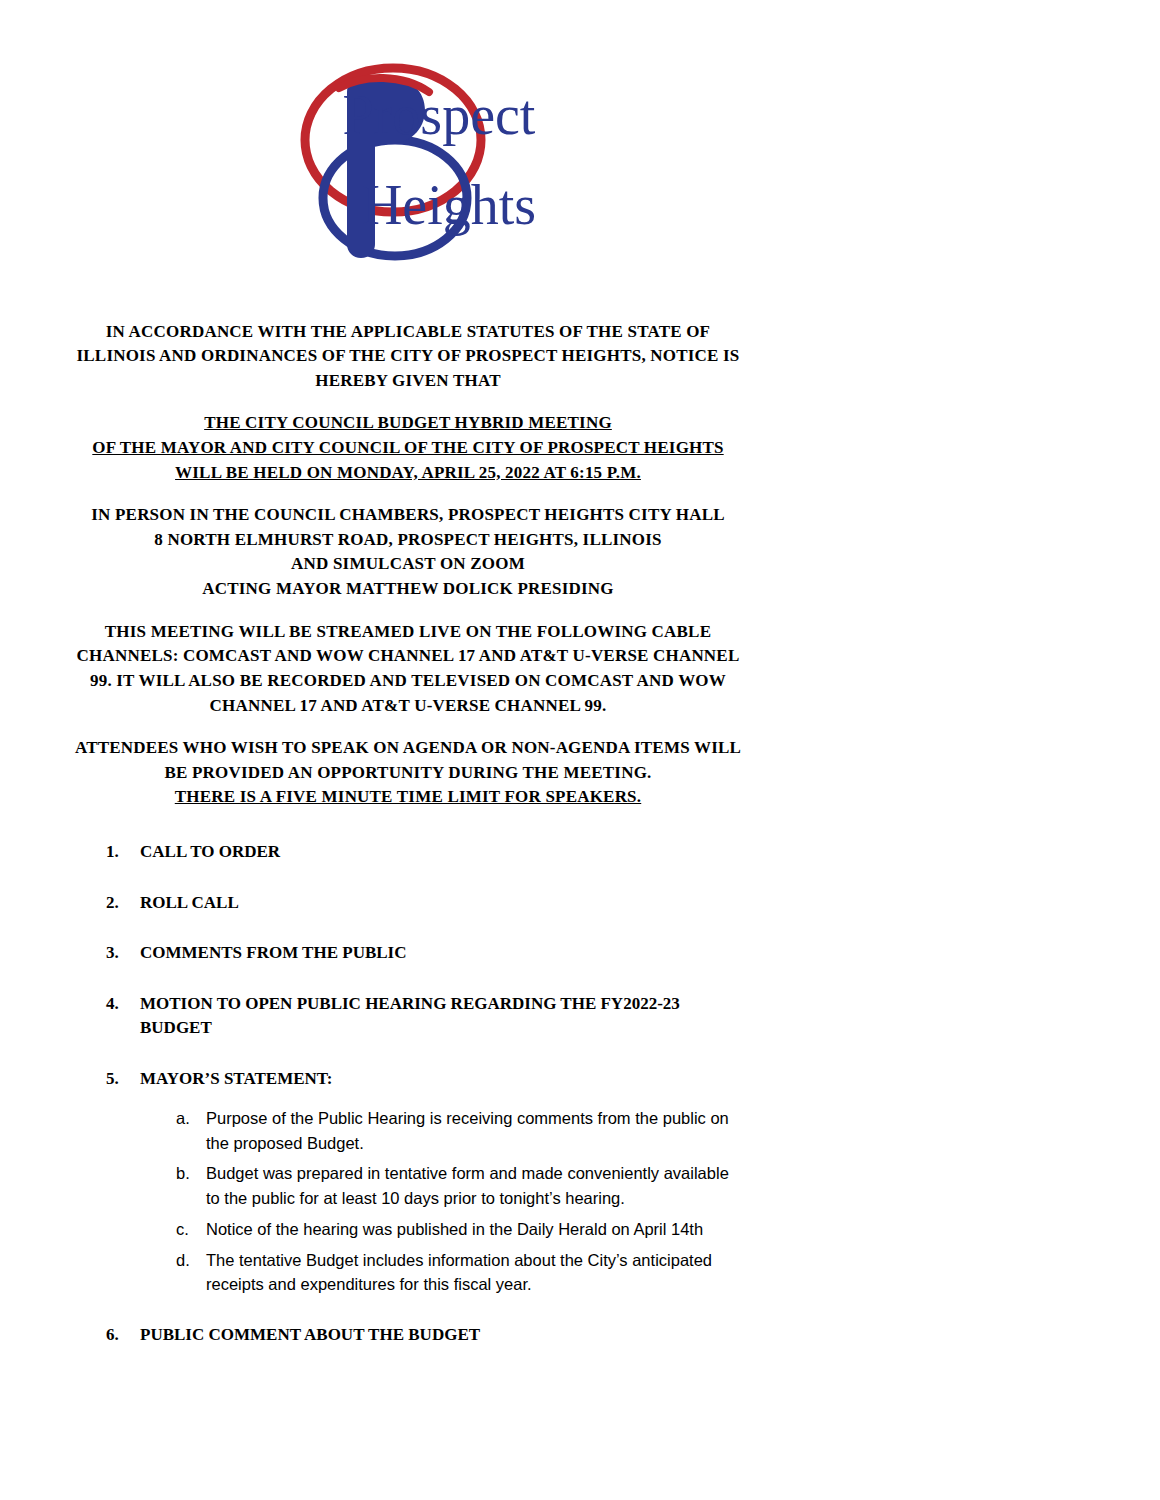Prospect Heights
In accordance with the applicable statutes of the State of Illinois and ordinances of the City of Prospect Heights, notice is hereby given that
The City Council Budget Hybrid Meeting
of the Mayor and City Council of the City of Prospect Heights
will be held on Monday, April 25, 2022 at 6:15 p.m.
In person in the Council Chambers, Prospect Heights City Hall
8 North Elmhurst Road, Prospect Heights, Illinois
and simulcast on Zoom
Acting Mayor Matthew Dolick presiding
This meeting will be streamed live on the following cable channels: Comcast and WOW Channel 17 and AT&T U-verse Channel 99. It will also be recorded and televised on Comcast and WOW Channel 17 and AT&T U-verse Channel 99.
Attendees who wish to speak on agenda or non-agenda items will be provided an opportunity during the meeting.
There is a five minute time limit for speakers.
Call to Order
Roll Call
Comments from the Public
Motion to Open Public Hearing Regarding the FY2022-23 Budget
Mayor’s Statement:
Purpose of the Public Hearing is receiving comments from the public on the proposed Budget.
Budget was prepared in tentative form and made conveniently available to the public for at least 10 days prior to tonight’s hearing.
Notice of the hearing was published in the Daily Herald on April 14th
The tentative Budget includes information about the City’s anticipated receipts and expenditures for this fiscal year.
Public Comment About the Budget